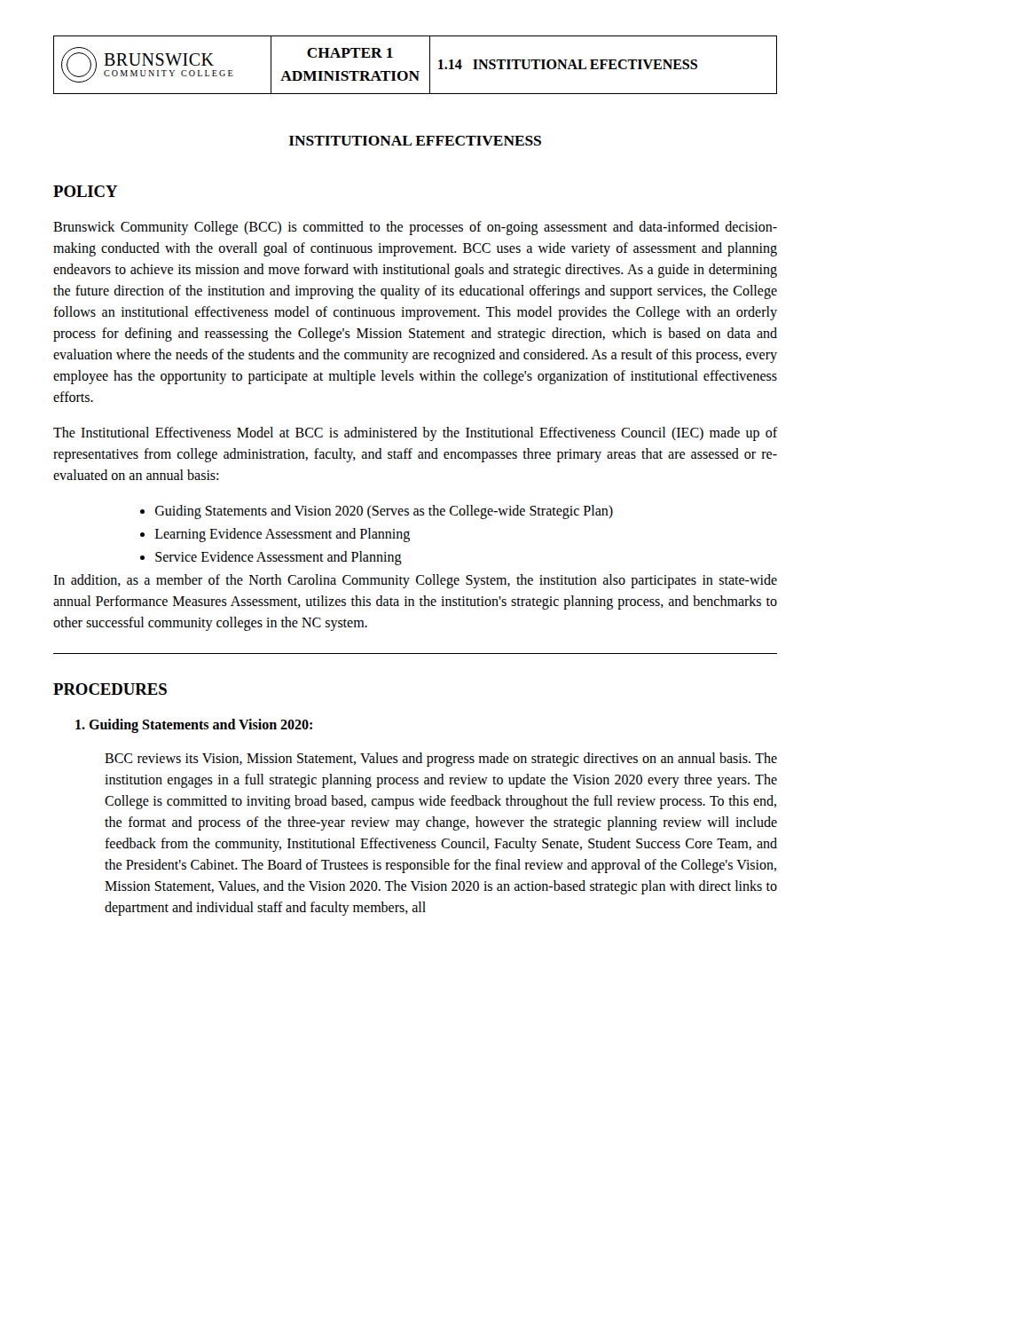| BRUNSWICK COMMUNITY COLLEGE | CHAPTER 1 ADMINISTRATION | 1.14 INSTITUTIONAL EFECTIVENESS |
INSTITUTIONAL EFFECTIVENESS
POLICY
Brunswick Community College (BCC) is committed to the processes of on-going assessment and data-informed decision-making conducted with the overall goal of continuous improvement. BCC uses a wide variety of assessment and planning endeavors to achieve its mission and move forward with institutional goals and strategic directives. As a guide in determining the future direction of the institution and improving the quality of its educational offerings and support services, the College follows an institutional effectiveness model of continuous improvement. This model provides the College with an orderly process for defining and reassessing the College's Mission Statement and strategic direction, which is based on data and evaluation where the needs of the students and the community are recognized and considered. As a result of this process, every employee has the opportunity to participate at multiple levels within the college's organization of institutional effectiveness efforts.
The Institutional Effectiveness Model at BCC is administered by the Institutional Effectiveness Council (IEC) made up of representatives from college administration, faculty, and staff and encompasses three primary areas that are assessed or re-evaluated on an annual basis:
Guiding Statements and Vision 2020 (Serves as the College-wide Strategic Plan)
Learning Evidence Assessment and Planning
Service Evidence Assessment and Planning
In addition, as a member of the North Carolina Community College System, the institution also participates in state-wide annual Performance Measures Assessment, utilizes this data in the institution's strategic planning process, and benchmarks to other successful community colleges in the NC system.
PROCEDURES
Guiding Statements and Vision 2020:
BCC reviews its Vision, Mission Statement, Values and progress made on strategic directives on an annual basis. The institution engages in a full strategic planning process and review to update the Vision 2020 every three years. The College is committed to inviting broad based, campus wide feedback throughout the full review process. To this end, the format and process of the three-year review may change, however the strategic planning review will include feedback from the community, Institutional Effectiveness Council, Faculty Senate, Student Success Core Team, and the President's Cabinet. The Board of Trustees is responsible for the final review and approval of the College's Vision, Mission Statement, Values, and the Vision 2020. The Vision 2020 is an action-based strategic plan with direct links to department and individual staff and faculty members, all